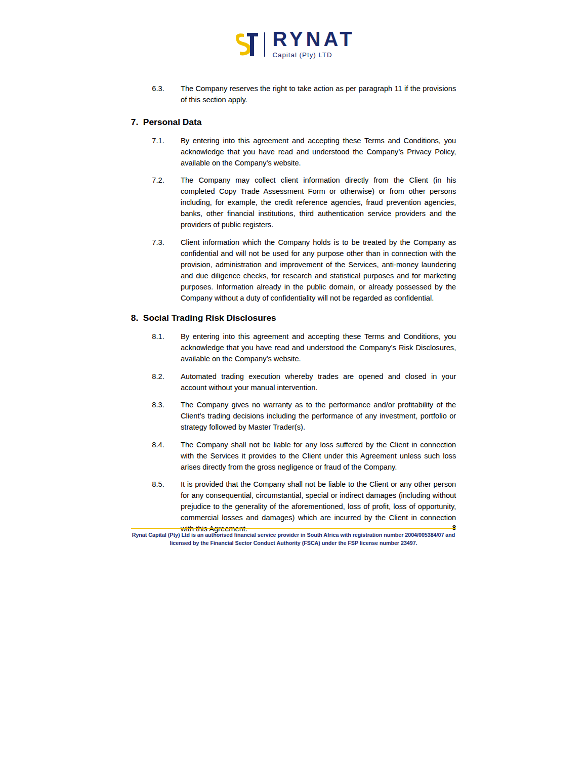RYNAT
Capital (Pty) LTD
6.3.
The Company reserves the right to take action as per paragraph 11 if the provisions of this section apply.
Personal Data
7.1.
By entering into this agreement and accepting these Terms and Conditions, you acknowledge that you have read and understood the Company’s Privacy Policy, available on the Company’s website.
7.2.
The Company may collect client information directly from the Client (in his completed Copy Trade Assessment Form or otherwise) or from other persons including, for example, the credit reference agencies, fraud prevention agencies, banks, other financial institutions, third authentication service providers and the providers of public registers.
7.3.
Client information which the Company holds is to be treated by the Company as confidential and will not be used for any purpose other than in connection with the provision, administration and improvement of the Services, anti-money laundering and due diligence checks, for research and statistical purposes and for marketing purposes. Information already in the public domain, or already possessed by the Company without a duty of confidentiality will not be regarded as confidential.
Social Trading Risk Disclosures
8.1.
By entering into this agreement and accepting these Terms and Conditions, you acknowledge that you have read and understood the Company’s Risk Disclosures, available on the Company’s website.
8.2.
Automated trading execution whereby trades are opened and closed in your account without your manual intervention.
8.3.
The Company gives no warranty as to the performance and/or profitability of the Client’s trading decisions including the performance of any investment, portfolio or strategy followed by Master Trader(s).
8.4.
The Company shall not be liable for any loss suffered by the Client in connection with the Services it provides to the Client under this Agreement unless such loss arises directly from the gross negligence or fraud of the Company.
8.5.
It is provided that the Company shall not be liable to the Client or any other person for any consequential, circumstantial, special or indirect damages (including without prejudice to the generality of the aforementioned, loss of profit, loss of opportunity, commercial losses and damages) which are incurred by the Client in connection with this Agreement.
8
Rynat Capital (Pty) Ltd is an authorised financial service provider in South Africa with registration number 2004/005384/07 and licensed by the Financial Sector Conduct Authority (FSCA) under the FSP license number 23497.